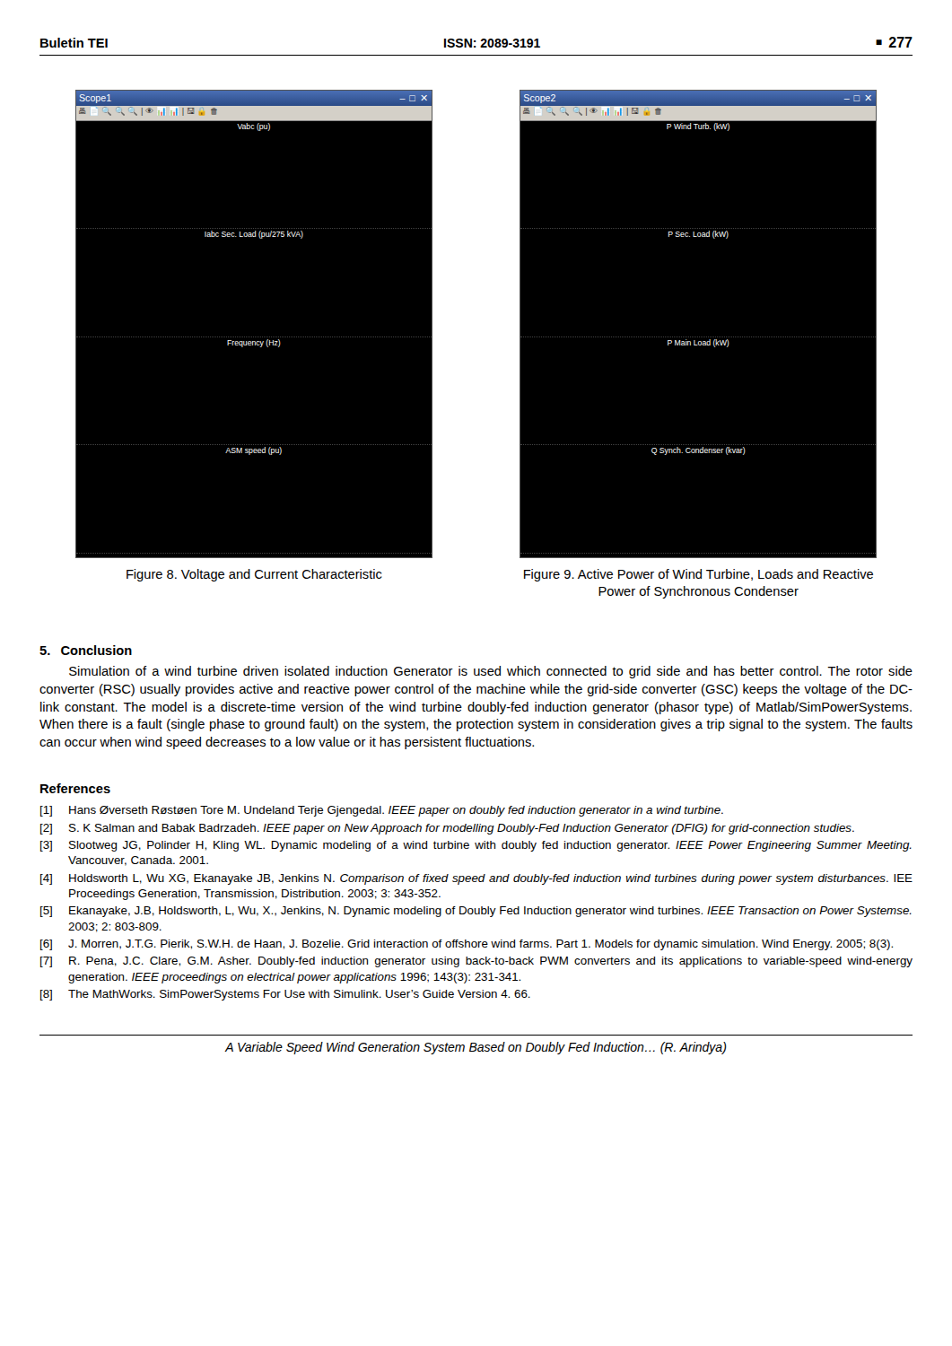Buletin TEI ISSN: 2089-3191 277
Scope1– □ ✕
🖶 📄 🔍 🔍 🔍 | 👁 📊 📊 | 🖫 🔒 🗑
Vabc (pu)
Iabc Sec. Load (pu/275 kVA)
Frequency (Hz)
ASM speed (pu)
Figure 8. Voltage and Current Characteristic
Scope2– □ ✕
🖶 📄 🔍 🔍 🔍 | 👁 📊 📊 | 🖫 🔒 🗑
P Wind Turb. (kW)
P Sec. Load (kW)
P Main Load (kW)
Q Synch. Condenser (kvar)
Figure 9. Active Power of Wind Turbine, Loads and Reactive Power of Synchronous Condenser
5. Conclusion
Simulation of a wind turbine driven isolated induction Generator is used which connected to grid side and has better control. The rotor side converter (RSC) usually provides active and reactive power control of the machine while the grid-side converter (GSC) keeps the voltage of the DC-link constant. The model is a discrete-time version of the wind turbine doubly-fed induction generator (phasor type) of Matlab/SimPowerSystems. When there is a fault (single phase to ground fault) on the system, the protection system in consideration gives a trip signal to the system. The faults can occur when wind speed decreases to a low value or it has persistent fluctuations.
References
[1] Hans Øverseth Røstøen Tore M. Undeland Terje Gjengedal. IEEE paper on doubly fed induction generator in a wind turbine.
[2] S. K Salman and Babak Badrzadeh. IEEE paper on New Approach for modelling Doubly-Fed Induction Generator (DFIG) for grid-connection studies.
[3] Slootweg JG, Polinder H, Kling WL. Dynamic modeling of a wind turbine with doubly fed induction generator. IEEE Power Engineering Summer Meeting. Vancouver, Canada. 2001.
[4] Holdsworth L, Wu XG, Ekanayake JB, Jenkins N. Comparison of fixed speed and doubly-fed induction wind turbines during power system disturbances. IEE Proceedings Generation, Transmission, Distribution. 2003; 3: 343-352.
[5] Ekanayake, J.B, Holdsworth, L, Wu, X., Jenkins, N. Dynamic modeling of Doubly Fed Induction generator wind turbines. IEEE Transaction on Power Systemse. 2003; 2: 803-809.
[6] J. Morren, J.T.G. Pierik, S.W.H. de Haan, J. Bozelie. Grid interaction of offshore wind farms. Part 1. Models for dynamic simulation. Wind Energy. 2005; 8(3).
[7] R. Pena, J.C. Clare, G.M. Asher. Doubly-fed induction generator using back-to-back PWM converters and its applications to variable-speed wind-energy generation. IEEE proceedings on electrical power applications 1996; 143(3): 231-341.
[8] The MathWorks. SimPowerSystems For Use with Simulink. User’s Guide Version 4. 66.
A Variable Speed Wind Generation System Based on Doubly Fed Induction… (R. Arindya)